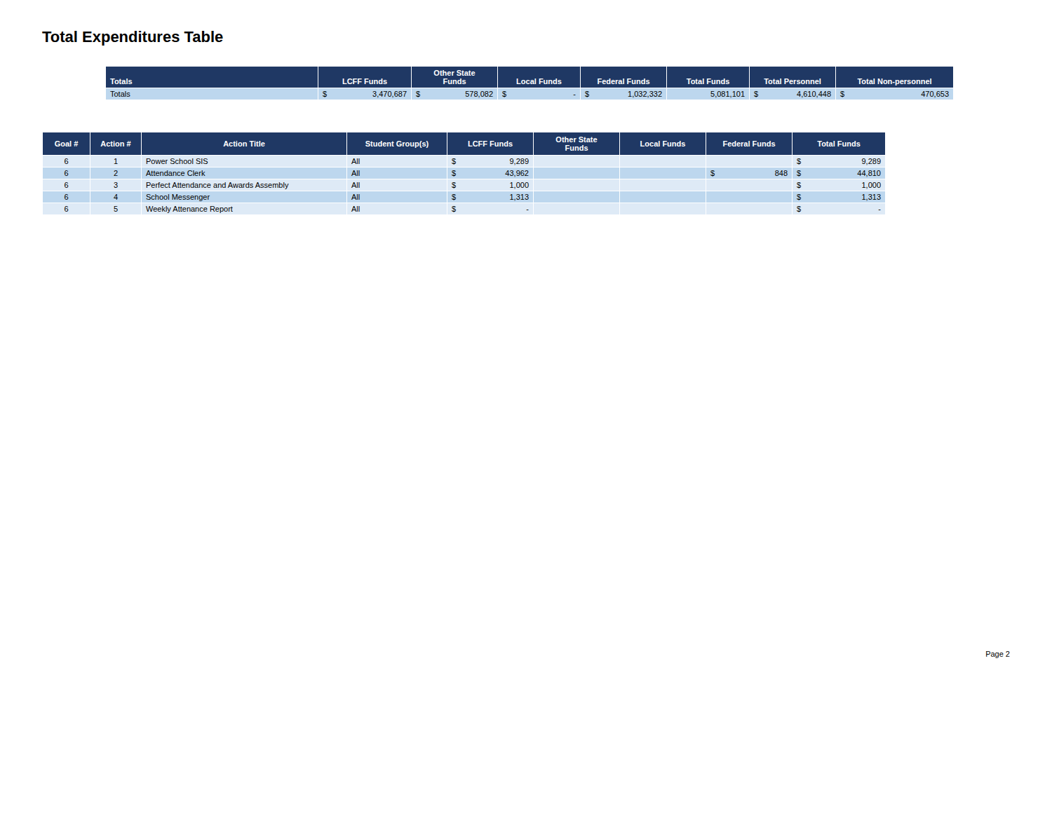Total Expenditures Table
| Totals | LCFF Funds | Other State Funds | Local Funds | Federal Funds | Total Funds | Total Personnel | Total Non-personnel |
| --- | --- | --- | --- | --- | --- | --- | --- |
| Totals | $ 3,470,687 | $ 578,082 | $ - | $ 1,032,332 | 5,081,101 | $ 4,610,448 | $ 470,653 |
| Goal # | Action # | Action Title | Student Group(s) | LCFF Funds | Other State Funds | Local Funds | Federal Funds | Total Funds |
| --- | --- | --- | --- | --- | --- | --- | --- | --- |
| 6 | 1 | Power School SIS | All | $ 9,289 | | | | $ 9,289 |
| 6 | 2 | Attendance Clerk | All | $ 43,962 | | | $ 848 | $ 44,810 |
| 6 | 3 | Perfect Attendance and Awards Assembly | All | $ 1,000 | | | | $ 1,000 |
| 6 | 4 | School Messenger | All | $ 1,313 | | | | $ 1,313 |
| 6 | 5 | Weekly Attenance Report | All | $ - | | | | $ - |
Page 2